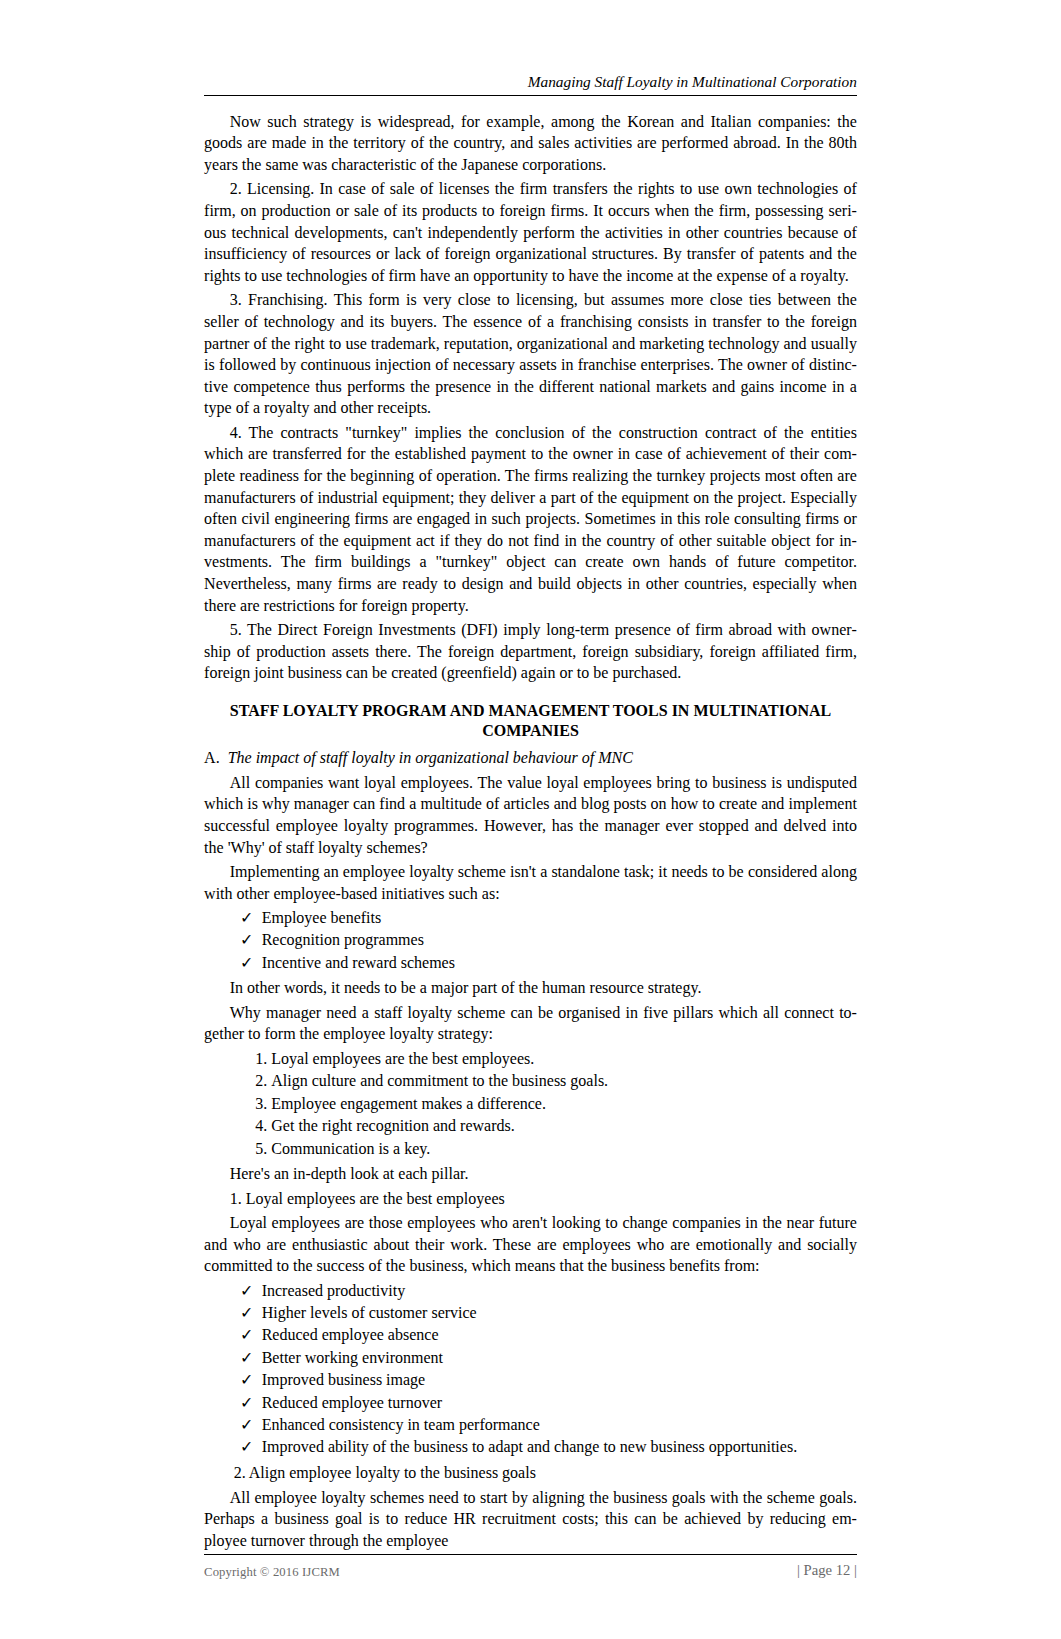Managing Staff Loyalty in Multinational Corporation
Now such strategy is widespread, for example, among the Korean and Italian companies: the goods are made in the territory of the country, and sales activities are performed abroad. In the 80th years the same was characteristic of the Japanese corporations.
2. Licensing. In case of sale of licenses the firm transfers the rights to use own technologies of firm, on production or sale of its products to foreign firms. It occurs when the firm, possessing serious technical developments, can't independently perform the activities in other countries because of insufficiency of resources or lack of foreign organizational structures. By transfer of patents and the rights to use technologies of firm have an opportunity to have the income at the expense of a royalty.
3. Franchising. This form is very close to licensing, but assumes more close ties between the seller of technology and its buyers. The essence of a franchising consists in transfer to the foreign partner of the right to use trademark, reputation, organizational and marketing technology and usually is followed by continuous injection of necessary assets in franchise enterprises. The owner of distinctive competence thus performs the presence in the different national markets and gains income in a type of a royalty and other receipts.
4. The contracts "turnkey" implies the conclusion of the construction contract of the entities which are transferred for the established payment to the owner in case of achievement of their complete readiness for the beginning of operation. The firms realizing the turnkey projects most often are manufacturers of industrial equipment; they deliver a part of the equipment on the project. Especially often civil engineering firms are engaged in such projects. Sometimes in this role consulting firms or manufacturers of the equipment act if they do not find in the country of other suitable object for investments. The firm buildings a "turnkey" object can create own hands of future competitor. Nevertheless, many firms are ready to design and build objects in other countries, especially when there are restrictions for foreign property.
5. The Direct Foreign Investments (DFI) imply long-term presence of firm abroad with ownership of production assets there. The foreign department, foreign subsidiary, foreign affiliated firm, foreign joint business can be created (greenfield) again or to be purchased.
Staff Loyalty Program and Management Tools in Multinational Companies
A. The impact of staff loyalty in organizational behaviour of MNC
All companies want loyal employees. The value loyal employees bring to business is undisputed which is why manager can find a multitude of articles and blog posts on how to create and implement successful employee loyalty programmes. However, has the manager ever stopped and delved into the 'Why' of staff loyalty schemes?
Implementing an employee loyalty scheme isn't a standalone task; it needs to be considered along with other employee-based initiatives such as:
Employee benefits
Recognition programmes
Incentive and reward schemes
In other words, it needs to be a major part of the human resource strategy.
Why manager need a staff loyalty scheme can be organised in five pillars which all connect together to form the employee loyalty strategy:
Loyal employees are the best employees.
Align culture and commitment to the business goals.
Employee engagement makes a difference.
Get the right recognition and rewards.
Communication is a key.
Here's an in-depth look at each pillar.
1. Loyal employees are the best employees
Loyal employees are those employees who aren't looking to change companies in the near future and who are enthusiastic about their work. These are employees who are emotionally and socially committed to the success of the business, which means that the business benefits from:
Increased productivity
Higher levels of customer service
Reduced employee absence
Better working environment
Improved business image
Reduced employee turnover
Enhanced consistency in team performance
Improved ability of the business to adapt and change to new business opportunities.
2. Align employee loyalty to the business goals
All employee loyalty schemes need to start by aligning the business goals with the scheme goals. Perhaps a business goal is to reduce HR recruitment costs; this can be achieved by reducing employee turnover through the employee
Copyright © 2016 IJCRM | Page 12 |